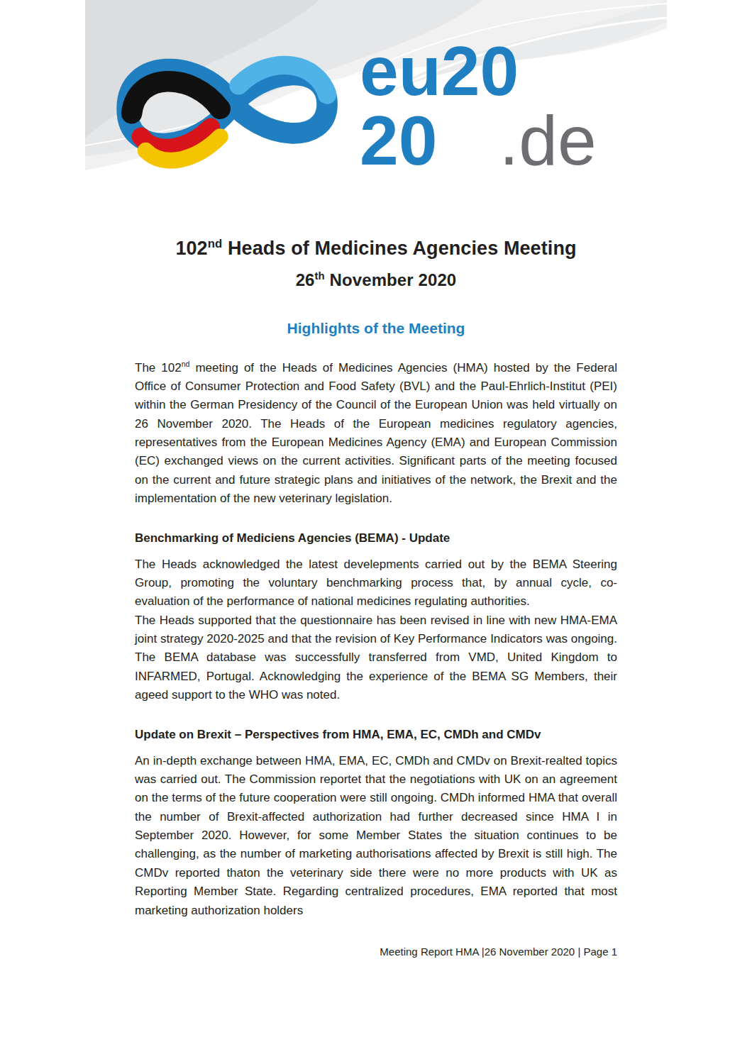eu20 20 .de
102nd Heads of Medicines Agencies Meeting 26th November 2020
Highlights of the Meeting
The 102nd meeting of the Heads of Medicines Agencies (HMA) hosted by the Federal Office of Consumer Protection and Food Safety (BVL) and the Paul-Ehrlich-Institut (PEI) within the German Presidency of the Council of the European Union was held virtually on 26 November 2020. The Heads of the European medicines regulatory agencies, representatives from the European Medicines Agency (EMA) and European Commission (EC) exchanged views on the current activities. Significant parts of the meeting focused on the current and future strategic plans and initiatives of the network, the Brexit and the implementation of the new veterinary legislation.
Benchmarking of Mediciens Agencies (BEMA) - Update
The Heads acknowledged the latest develepments carried out by the BEMA Steering Group, promoting the voluntary benchmarking process that, by annual cycle, co-evaluation of the performance of national medicines regulating authorities.
The Heads supported that the questionnaire has been revised in line with new HMA-EMA joint strategy 2020-2025 and that the revision of Key Performance Indicators was ongoing. The BEMA database was successfully transferred from VMD, United Kingdom to INFARMED, Portugal. Acknowledging the experience of the BEMA SG Members, their ageed support to the WHO was noted.
Update on Brexit – Perspectives from HMA, EMA, EC, CMDh and CMDv
An in-depth exchange between HMA, EMA, EC, CMDh and CMDv on Brexit-realted topics was carried out. The Commission reportet that the negotiations with UK on an agreement on the terms of the future cooperation were still ongoing. CMDh informed HMA that overall the number of Brexit-affected authorization had further decreased since HMA I in September 2020. However, for some Member States the situation continues to be challenging, as the number of marketing authorisations affected by Brexit is still high. The CMDv reported thaton the veterinary side there were no more products with UK as Reporting Member State. Regarding centralized procedures, EMA reported that most marketing authorization holders
Meeting Report HMA |26 November 2020 | Page 1